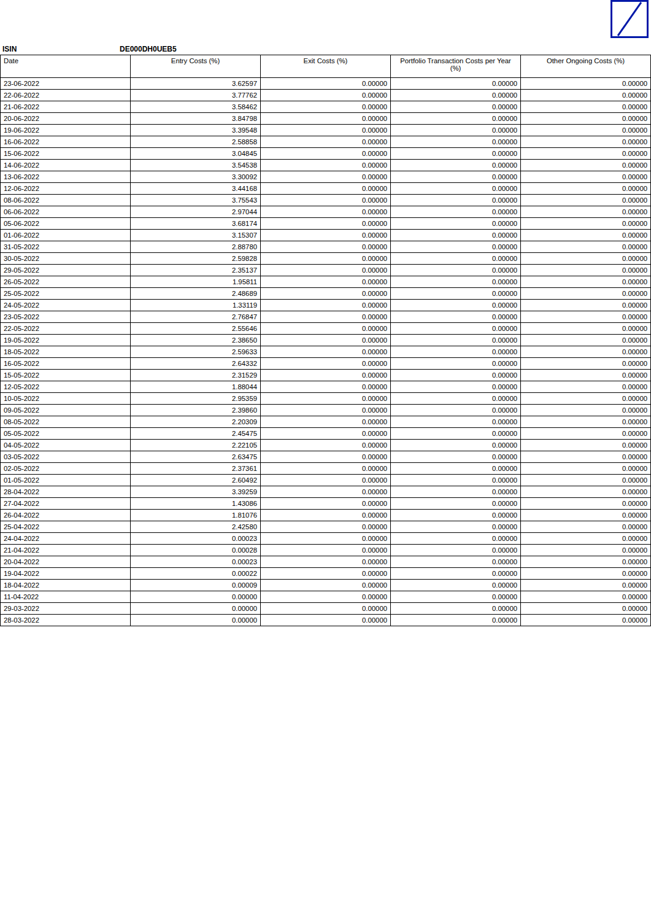| ISIN | DE000DH0UEB5 | | | |
| Date | Entry Costs (%) | Exit Costs (%) | Portfolio Transaction Costs per Year (%) | Other Ongoing Costs (%) |
| --- | --- | --- | --- | --- |
| 23-06-2022 | 3.62597 | 0.00000 | 0.00000 | 0.00000 |
| 22-06-2022 | 3.77762 | 0.00000 | 0.00000 | 0.00000 |
| 21-06-2022 | 3.58462 | 0.00000 | 0.00000 | 0.00000 |
| 20-06-2022 | 3.84798 | 0.00000 | 0.00000 | 0.00000 |
| 19-06-2022 | 3.39548 | 0.00000 | 0.00000 | 0.00000 |
| 16-06-2022 | 2.58858 | 0.00000 | 0.00000 | 0.00000 |
| 15-06-2022 | 3.04845 | 0.00000 | 0.00000 | 0.00000 |
| 14-06-2022 | 3.54538 | 0.00000 | 0.00000 | 0.00000 |
| 13-06-2022 | 3.30092 | 0.00000 | 0.00000 | 0.00000 |
| 12-06-2022 | 3.44168 | 0.00000 | 0.00000 | 0.00000 |
| 08-06-2022 | 3.75543 | 0.00000 | 0.00000 | 0.00000 |
| 06-06-2022 | 2.97044 | 0.00000 | 0.00000 | 0.00000 |
| 05-06-2022 | 3.68174 | 0.00000 | 0.00000 | 0.00000 |
| 01-06-2022 | 3.15307 | 0.00000 | 0.00000 | 0.00000 |
| 31-05-2022 | 2.88780 | 0.00000 | 0.00000 | 0.00000 |
| 30-05-2022 | 2.59828 | 0.00000 | 0.00000 | 0.00000 |
| 29-05-2022 | 2.35137 | 0.00000 | 0.00000 | 0.00000 |
| 26-05-2022 | 1.95811 | 0.00000 | 0.00000 | 0.00000 |
| 25-05-2022 | 2.48689 | 0.00000 | 0.00000 | 0.00000 |
| 24-05-2022 | 1.33119 | 0.00000 | 0.00000 | 0.00000 |
| 23-05-2022 | 2.76847 | 0.00000 | 0.00000 | 0.00000 |
| 22-05-2022 | 2.55646 | 0.00000 | 0.00000 | 0.00000 |
| 19-05-2022 | 2.38650 | 0.00000 | 0.00000 | 0.00000 |
| 18-05-2022 | 2.59633 | 0.00000 | 0.00000 | 0.00000 |
| 16-05-2022 | 2.64332 | 0.00000 | 0.00000 | 0.00000 |
| 15-05-2022 | 2.31529 | 0.00000 | 0.00000 | 0.00000 |
| 12-05-2022 | 1.88044 | 0.00000 | 0.00000 | 0.00000 |
| 10-05-2022 | 2.95359 | 0.00000 | 0.00000 | 0.00000 |
| 09-05-2022 | 2.39860 | 0.00000 | 0.00000 | 0.00000 |
| 08-05-2022 | 2.20309 | 0.00000 | 0.00000 | 0.00000 |
| 05-05-2022 | 2.45475 | 0.00000 | 0.00000 | 0.00000 |
| 04-05-2022 | 2.22105 | 0.00000 | 0.00000 | 0.00000 |
| 03-05-2022 | 2.63475 | 0.00000 | 0.00000 | 0.00000 |
| 02-05-2022 | 2.37361 | 0.00000 | 0.00000 | 0.00000 |
| 01-05-2022 | 2.60492 | 0.00000 | 0.00000 | 0.00000 |
| 28-04-2022 | 3.39259 | 0.00000 | 0.00000 | 0.00000 |
| 27-04-2022 | 1.43086 | 0.00000 | 0.00000 | 0.00000 |
| 26-04-2022 | 1.81076 | 0.00000 | 0.00000 | 0.00000 |
| 25-04-2022 | 2.42580 | 0.00000 | 0.00000 | 0.00000 |
| 24-04-2022 | 0.00023 | 0.00000 | 0.00000 | 0.00000 |
| 21-04-2022 | 0.00028 | 0.00000 | 0.00000 | 0.00000 |
| 20-04-2022 | 0.00023 | 0.00000 | 0.00000 | 0.00000 |
| 19-04-2022 | 0.00022 | 0.00000 | 0.00000 | 0.00000 |
| 18-04-2022 | 0.00009 | 0.00000 | 0.00000 | 0.00000 |
| 11-04-2022 | 0.00000 | 0.00000 | 0.00000 | 0.00000 |
| 29-03-2022 | 0.00000 | 0.00000 | 0.00000 | 0.00000 |
| 28-03-2022 | 0.00000 | 0.00000 | 0.00000 | 0.00000 |